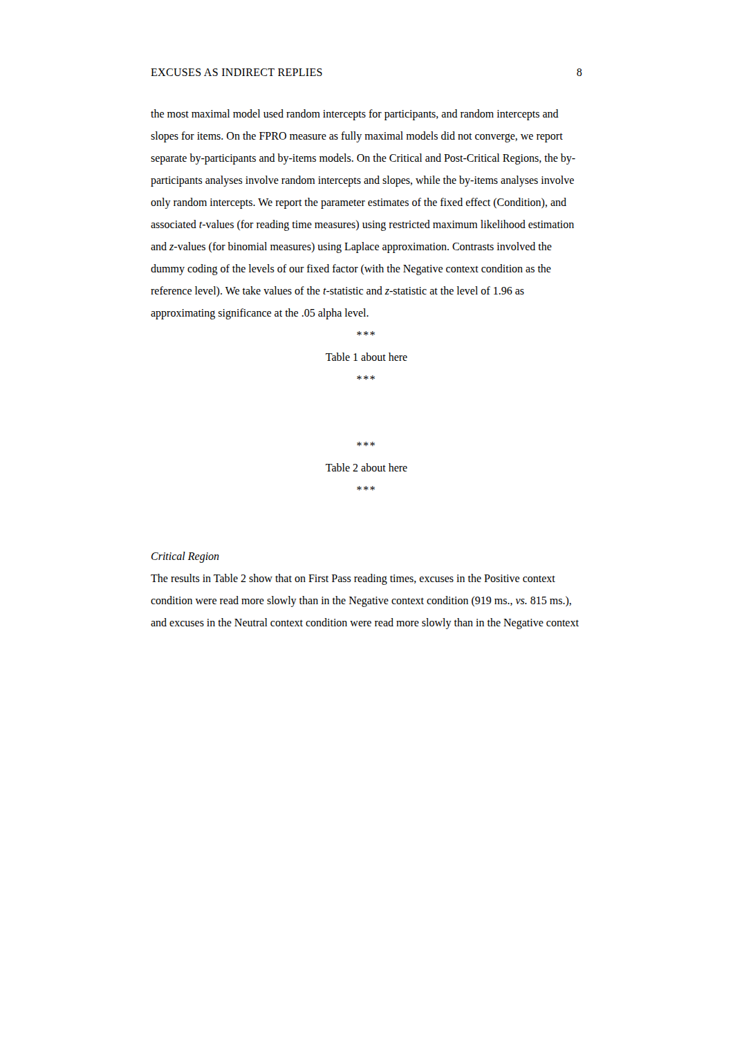Excuses as Indirect Replies 8
the most maximal model used random intercepts for participants, and random intercepts and slopes for items. On the FPRO measure as fully maximal models did not converge, we report separate by-participants and by-items models. On the Critical and Post-Critical Regions, the by-participants analyses involve random intercepts and slopes, while the by-items analyses involve only random intercepts. We report the parameter estimates of the fixed effect (Condition), and associated t-values (for reading time measures) using restricted maximum likelihood estimation and z-values (for binomial measures) using Laplace approximation. Contrasts involved the dummy coding of the levels of our fixed factor (with the Negative context condition as the reference level). We take values of the t-statistic and z-statistic at the level of 1.96 as approximating significance at the .05 alpha level.
***
Table 1 about here
***
***
Table 2 about here
***
Critical Region
The results in Table 2 show that on First Pass reading times, excuses in the Positive context condition were read more slowly than in the Negative context condition (919 ms., vs. 815 ms.), and excuses in the Neutral context condition were read more slowly than in the Negative context